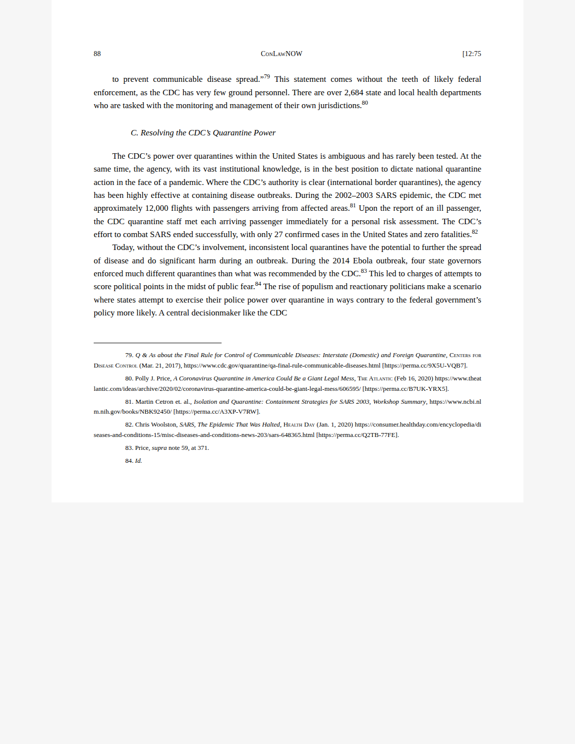88 ConLawNOW [12:75
to prevent communicable disease spread.”79 This statement comes without the teeth of likely federal enforcement, as the CDC has very few ground personnel. There are over 2,684 state and local health departments who are tasked with the monitoring and management of their own jurisdictions.80
C. Resolving the CDC’s Quarantine Power
The CDC’s power over quarantines within the United States is ambiguous and has rarely been tested. At the same time, the agency, with its vast institutional knowledge, is in the best position to dictate national quarantine action in the face of a pandemic. Where the CDC’s authority is clear (international border quarantines), the agency has been highly effective at containing disease outbreaks. During the 2002–2003 SARS epidemic, the CDC met approximately 12,000 flights with passengers arriving from affected areas.81 Upon the report of an ill passenger, the CDC quarantine staff met each arriving passenger immediately for a personal risk assessment. The CDC’s effort to combat SARS ended successfully, with only 27 confirmed cases in the United States and zero fatalities.82
Today, without the CDC’s involvement, inconsistent local quarantines have the potential to further the spread of disease and do significant harm during an outbreak. During the 2014 Ebola outbreak, four state governors enforced much different quarantines than what was recommended by the CDC.83 This led to charges of attempts to score political points in the midst of public fear.84 The rise of populism and reactionary politicians make a scenario where states attempt to exercise their police power over quarantine in ways contrary to the federal government’s policy more likely. A central decisionmaker like the CDC
79. Q & As about the Final Rule for Control of Communicable Diseases: Interstate (Domestic) and Foreign Quarantine, Centers for Disease Control (Mar. 21, 2017), https://www.cdc.gov/quarantine/qa-final-rule-communicable-diseases.html [https://perma.cc/9X5U-VQB7].
80. Polly J. Price, A Coronavirus Quarantine in America Could Be a Giant Legal Mess, The Atlantic (Feb 16, 2020) https://www.theatlantic.com/ideas/archive/2020/02/coronavirus-quarantine-america-could-be-giant-legal-mess/606595/ [https://perma.cc/B7UK-YRX5].
81. Martin Cetron et. al., Isolation and Quarantine: Containment Strategies for SARS 2003, Workshop Summary, https://www.ncbi.nlm.nih.gov/books/NBK92450/ [https://perma.cc/A3XP-V7RW].
82. Chris Woolston, SARS, The Epidemic That Was Halted, Health Day (Jan. 1, 2020) https://consumer.healthday.com/encyclopedia/diseases-and-conditions-15/misc-diseases-and-conditions-news-203/sars-648365.html [https://perma.cc/Q2TB-77FE].
83. Price, supra note 59, at 371.
84. Id.